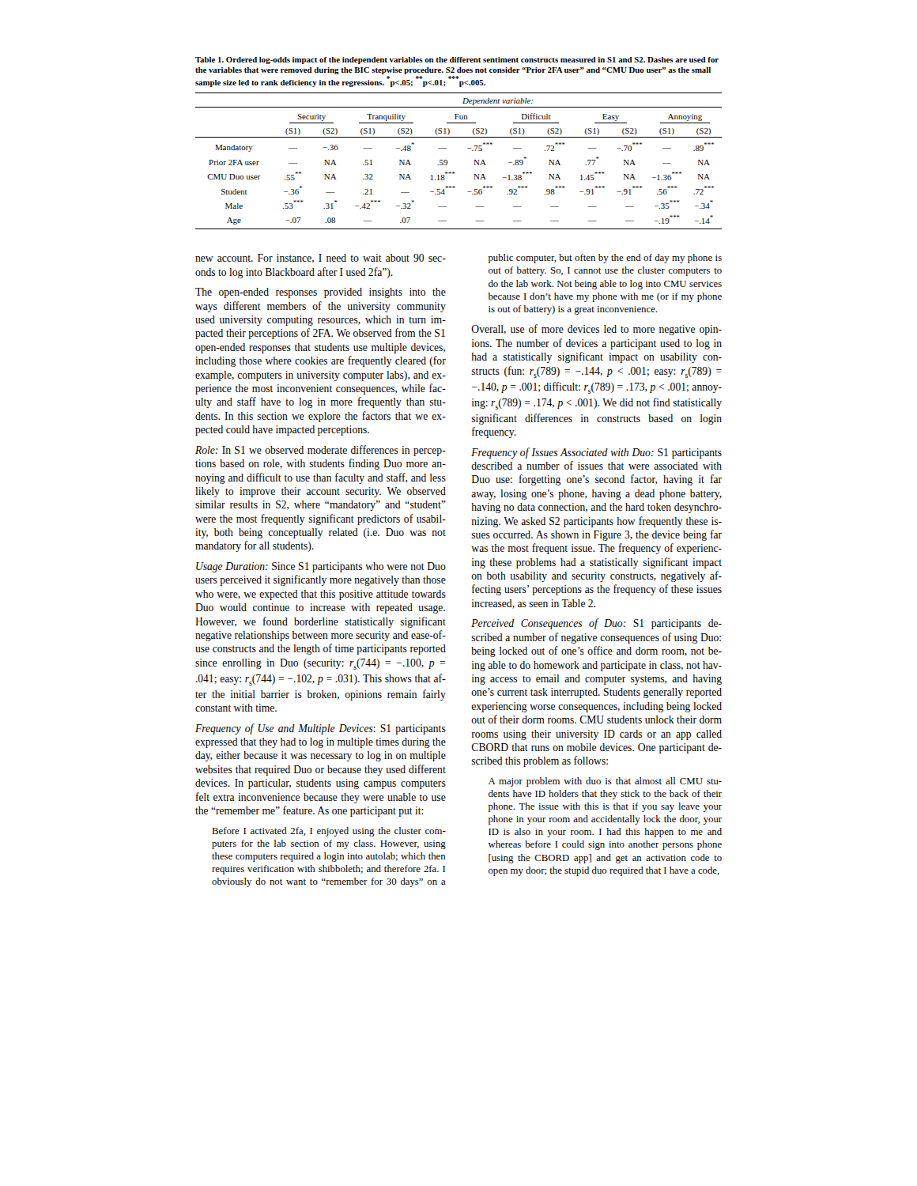Table 1. Ordered log-odds impact of the independent variables on the different sentiment constructs measured in S1 and S2. Dashes are used for the variables that were removed during the BIC stepwise procedure. S2 does not consider “Prior 2FA user” and “CMU Duo user” as the small sample size led to rank deficiency in the regressions. *p<.05; **p<.01; ***p<.005.
| | Dependent variable: |
| | Security | Tranquility | Fun | Difficult | Easy | Annoying |
| | (S1) | (S2) | (S1) | (S2) | (S1) | (S2) | (S1) | (S2) | (S1) | (S2) | (S1) | (S2) |
| Mandatory | — | −.36 | — | −.48 * | — | −.75 *** | — | .72 *** | — | −.70 *** | — | .89 *** |
| Prior 2FA user | — | NA | .51 | NA | .59 | NA | −.89 * | NA | .77 * | NA | — | NA |
| CMU Duo user | .55 ** | NA | .32 | NA | 1.18 *** | NA | −1.38 *** | NA | 1.45 *** | NA | −1.36 *** | NA |
| Student | −.36 * | — | .21 | — | −.54 *** | −.56 *** | .92 *** | .98 *** | −.91 *** | −.91 *** | .56 *** | .72 *** |
| Male | .53 *** | .31 * | −.42 *** | −.32 * | — | — | — | — | — | — | −.35 *** | −.34 * |
| Age | −.07 | .08 | — | .07 | — | — | — | — | — | — | −.19 *** | −.14 * |
new account. For instance, I need to wait about 90 seconds to log into Blackboard after I used 2fa”).
The open-ended responses provided insights into the ways different members of the university community used university computing resources, which in turn impacted their perceptions of 2FA. We observed from the S1 open-ended responses that students use multiple devices, including those where cookies are frequently cleared (for example, computers in university computer labs), and experience the most inconvenient consequences, while faculty and staff have to log in more frequently than students. In this section we explore the factors that we expected could have impacted perceptions.
Role: In S1 we observed moderate differences in perceptions based on role, with students finding Duo more annoying and difficult to use than faculty and staff, and less likely to improve their account security. We observed similar results in S2, where “mandatory” and “student” were the most frequently significant predictors of usability, both being conceptually related (i.e. Duo was not mandatory for all students).
Usage Duration: Since S1 participants who were not Duo users perceived it significantly more negatively than those who were, we expected that this positive attitude towards Duo would continue to increase with repeated usage. However, we found borderline statistically significant negative relationships between more security and ease-of-use constructs and the length of time participants reported since enrolling in Duo (security: rs(744) = −.100, p = .041; easy: rs(744) = −.102, p = .031). This shows that after the initial barrier is broken, opinions remain fairly constant with time.
Frequency of Use and Multiple Devices: S1 participants expressed that they had to log in multiple times during the day, either because it was necessary to log in on multiple websites that required Duo or because they used different devices. In particular, students using campus computers felt extra inconvenience because they were unable to use the “remember me” feature. As one participant put it:
Before I activated 2fa, I enjoyed using the cluster computers for the lab section of my class. However, using these computers required a login into autolab; which then requires verification with shibboleth; and therefore 2fa. I obviously do not want to “remember for 30 days” on a public computer, but often by the end of day my phone is out of battery. So, I cannot use the cluster computers to do the lab work. Not being able to log into CMU services because I don’t have my phone with me (or if my phone is out of battery) is a great inconvenience.
Overall, use of more devices led to more negative opinions. The number of devices a participant used to log in had a statistically significant impact on usability constructs (fun: rs(789) = −.144, p < .001; easy: rs(789) = −.140, p = .001; difficult: rs(789) = .173, p < .001; annoying: rs(789) = .174, p < .001). We did not find statistically significant differences in constructs based on login frequency.
Frequency of Issues Associated with Duo: S1 participants described a number of issues that were associated with Duo use: forgetting one’s second factor, having it far away, losing one’s phone, having a dead phone battery, having no data connection, and the hard token desynchronizing. We asked S2 participants how frequently these issues occurred. As shown in Figure 3, the device being far was the most frequent issue. The frequency of experiencing these problems had a statistically significant impact on both usability and security constructs, negatively affecting users’ perceptions as the frequency of these issues increased, as seen in Table 2.
Perceived Consequences of Duo: S1 participants described a number of negative consequences of using Duo: being locked out of one’s office and dorm room, not being able to do homework and participate in class, not having access to email and computer systems, and having one’s current task interrupted. Students generally reported experiencing worse consequences, including being locked out of their dorm rooms. CMU students unlock their dorm rooms using their university ID cards or an app called CBORD that runs on mobile devices. One participant described this problem as follows:
A major problem with duo is that almost all CMU students have ID holders that they stick to the back of their phone. The issue with this is that if you say leave your phone in your room and accidentally lock the door, your ID is also in your room. I had this happen to me and whereas before I could sign into another persons phone [using the CBORD app] and get an activation code to open my door; the stupid duo required that I have a code,